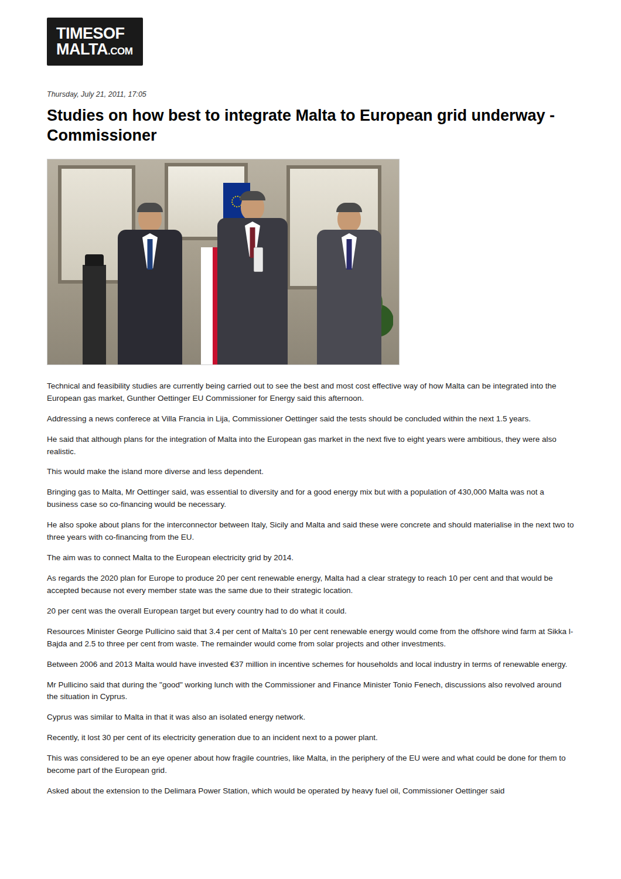TIMESOF
MALTA.COM
Thursday, July 21, 2011, 17:05
Studies on how best to integrate Malta to European grid underway - Commissioner
Technical and feasibility studies are currently being carried out to see the best and most cost effective way of how Malta can be integrated into the European gas market, Gunther Oettinger EU Commissioner for Energy said this afternoon.
Addressing a news conferece at Villa Francia in Lija, Commissioner Oettinger said the tests should be concluded within the next 1.5 years.
He said that although plans for the integration of Malta into the European gas market in the next five to eight years were ambitious, they were also realistic.
This would make the island more diverse and less dependent.
Bringing gas to Malta, Mr Oettinger said, was essential to diversity and for a good energy mix but with a population of 430,000 Malta was not a business case so co-financing would be necessary.
He also spoke about plans for the interconnector between Italy, Sicily and Malta and said these were concrete and should materialise in the next two to three years with co-financing from the EU.
The aim was to connect Malta to the European electricity grid by 2014.
As regards the 2020 plan for Europe to produce 20 per cent renewable energy, Malta had a clear strategy to reach 10 per cent and that would be accepted because not every member state was the same due to their strategic location.
20 per cent was the overall European target but every country had to do what it could.
Resources Minister George Pullicino said that 3.4 per cent of Malta's 10 per cent renewable energy would come from the offshore wind farm at Sikka l-Bajda and 2.5 to three per cent from waste. The remainder would come from solar projects and other investments.
Between 2006 and 2013 Malta would have invested €37 million in incentive schemes for households and local industry in terms of renewable energy.
Mr Pullicino said that during the "good" working lunch with the Commissioner and Finance Minister Tonio Fenech, discussions also revolved around the situation in Cyprus.
Cyprus was similar to Malta in that it was also an isolated energy network.
Recently, it lost 30 per cent of its electricity generation due to an incident next to a power plant.
This was considered to be an eye opener about how fragile countries, like Malta, in the periphery of the EU were and what could be done for them to become part of the European grid.
Asked about the extension to the Delimara Power Station, which would be operated by heavy fuel oil, Commissioner Oettinger said